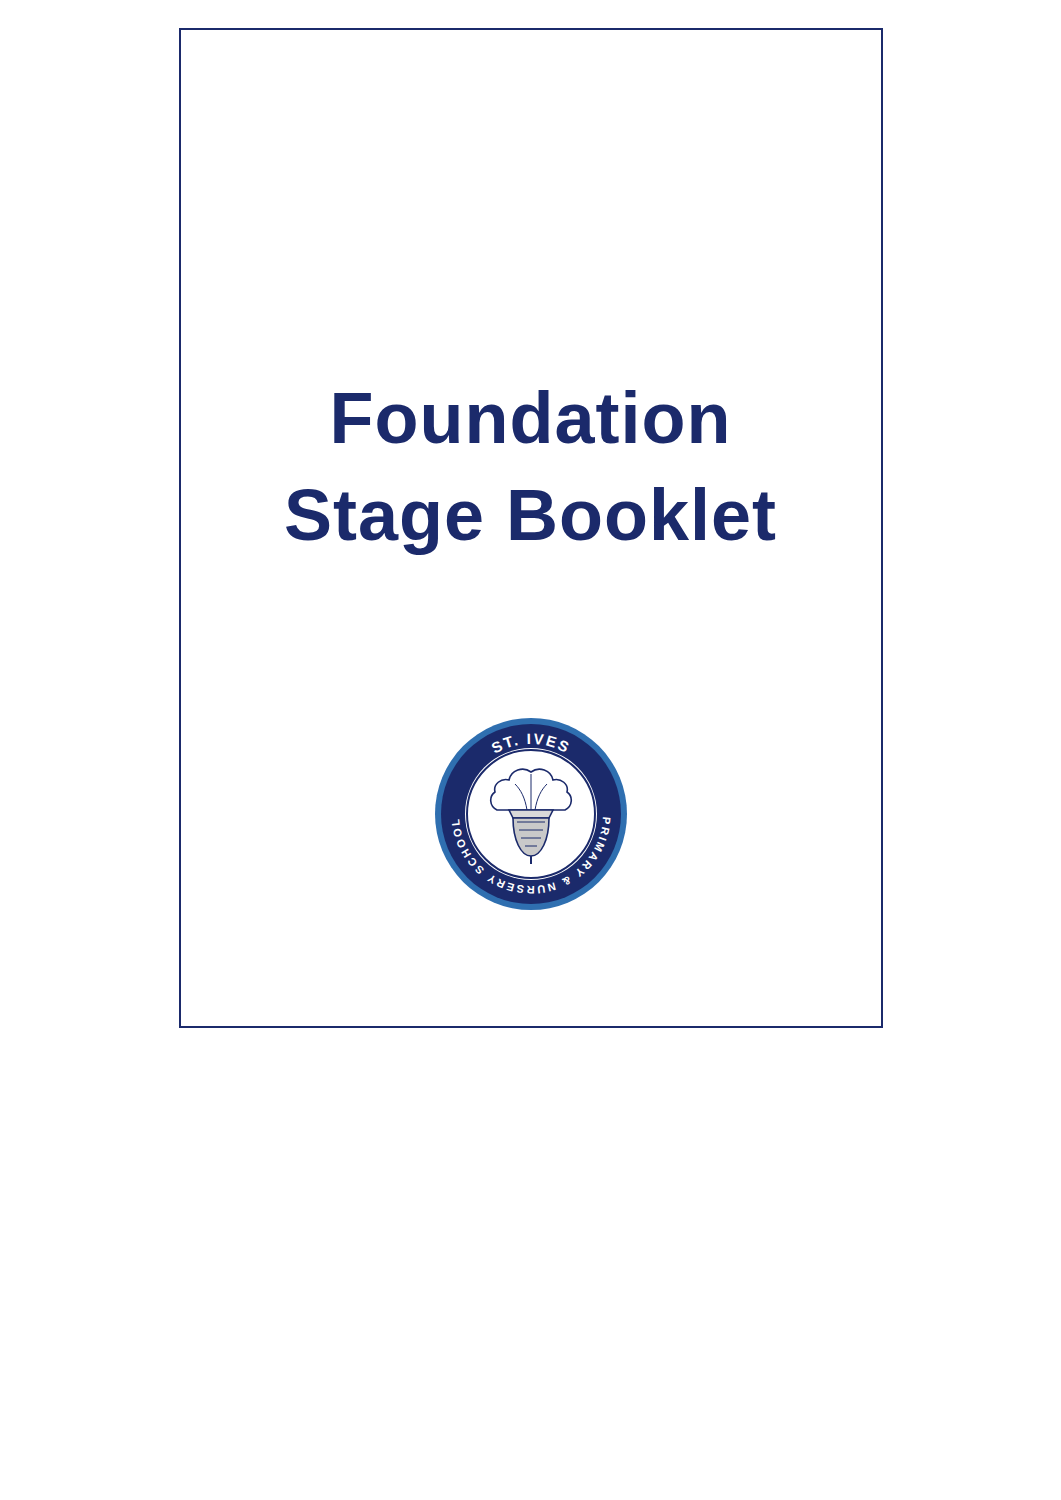Foundation
Stage Booklet
ST. IVES PRIMARY & NURSERY SCHOOL